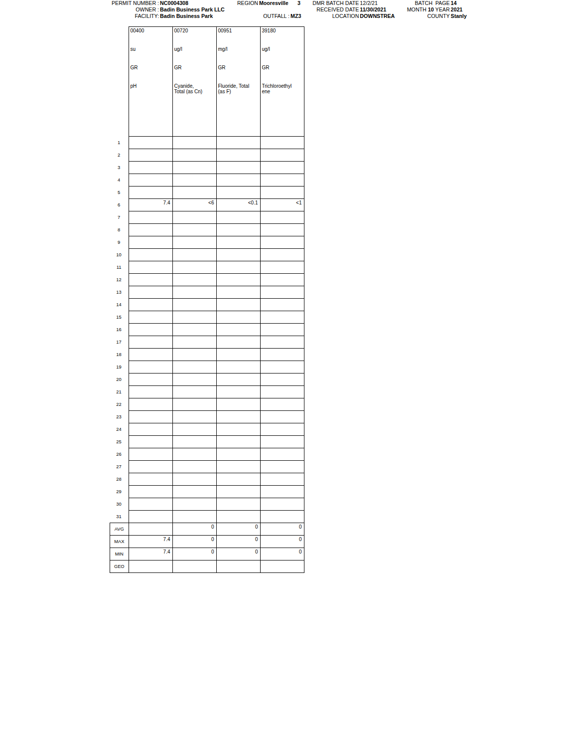| PERMIT NUMBER : | NC0004308 | | REGION | Mooresville | 3 | | DMR BATCH DATE | 12/2/21 | | BATCH PAGE | 14 |
| OWNER : | Badin Business Park LLC | | | | | | RECEIVED DATE | 11/30/2021 | | MONTH 10 YEAR | 2021 |
| FACILITY: | Badin Business Park | | OUTFALL : | MZ3 | | LOCATION | DOWNSTREA | | COUNTY | Stanly |
| | 00400 su GR pH | 00720 ug/l GR Cyanide, Total (as Cn) | 00951 mg/l GR Fluoride, Total (as F) | 39180 ug/l GR Trichloroethyl ene |
| 1 | | | | |
| 2 | | | | |
| 3 | | | | |
| 4 | | | | |
| 5 | | | | |
| 6 | 7.4 | <6 | <0.1 | <1 |
| 7 | | | | |
| 8 | | | | |
| 9 | | | | |
| 10 | | | | |
| 11 | | | | |
| 12 | | | | |
| 13 | | | | |
| 14 | | | | |
| 15 | | | | |
| 16 | | | | |
| 17 | | | | |
| 18 | | | | |
| 19 | | | | |
| 20 | | | | |
| 21 | | | | |
| 22 | | | | |
| 23 | | | | |
| 24 | | | | |
| 25 | | | | |
| 26 | | | | |
| 27 | | | | |
| 28 | | | | |
| 29 | | | | |
| 30 | | | | |
| 31 | | | | |
| AVG | | 0 | 0 | 0 |
| MAX | 7.4 | 0 | 0 | 0 |
| MIN | 7.4 | 0 | 0 | 0 |
| GEO | | | | |